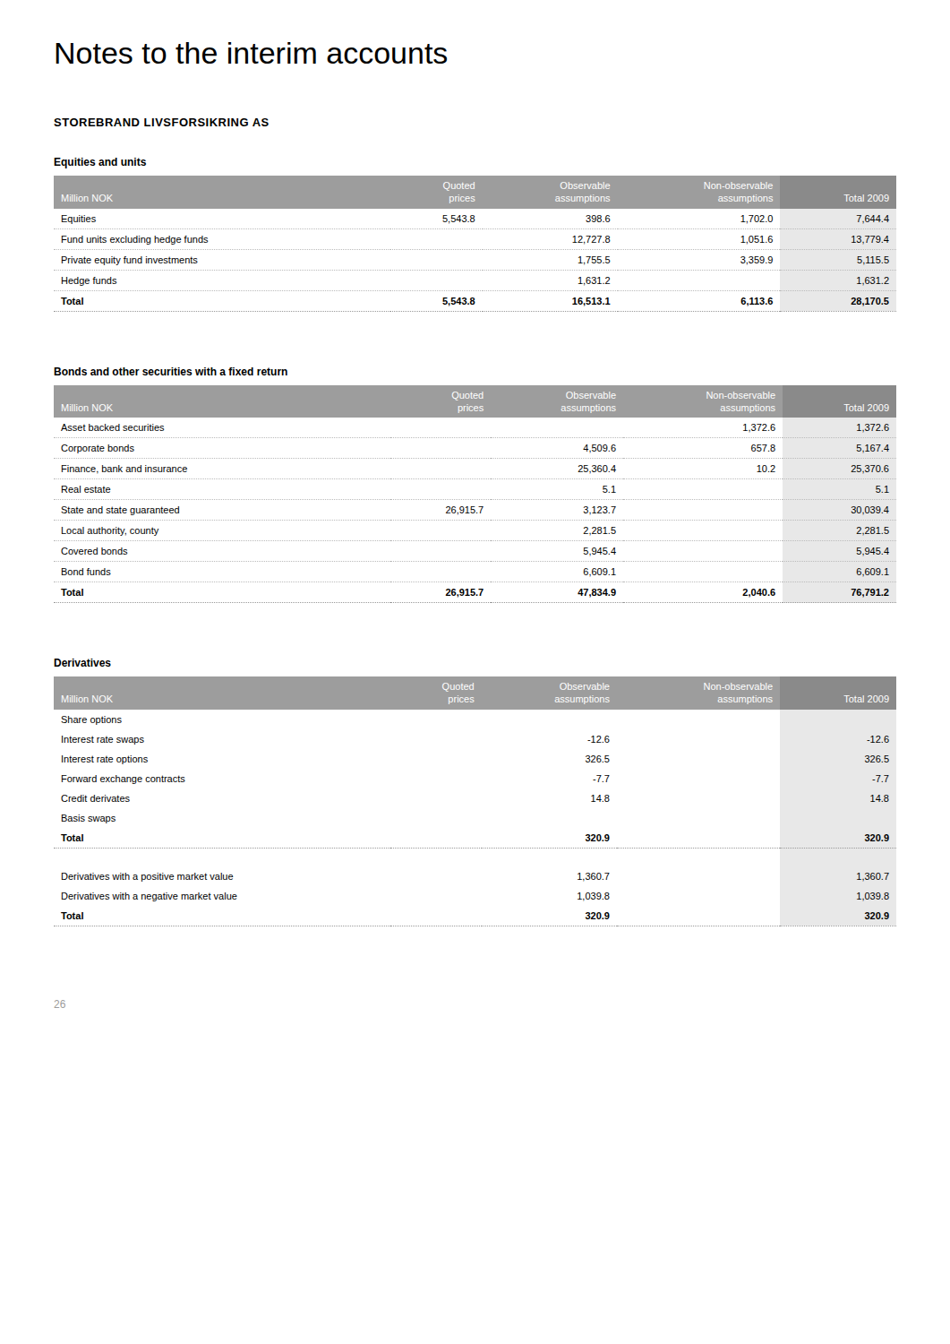Notes to the interim accounts
STOREBRAND LIVSFORSIKRING AS
Equities and units
| Million NOK | Quoted prices | Observable assumptions | Non-observable assumptions | Total 2009 |
| --- | --- | --- | --- | --- |
| Equities | 5,543.8 | 398.6 | 1,702.0 | 7,644.4 |
| Fund units excluding hedge funds | | 12,727.8 | 1,051.6 | 13,779.4 |
| Private equity fund investments | | 1,755.5 | 3,359.9 | 5,115.5 |
| Hedge funds | | 1,631.2 | | 1,631.2 |
| Total | 5,543.8 | 16,513.1 | 6,113.6 | 28,170.5 |
Bonds and other securities with a fixed return
| Million NOK | Quoted prices | Observable assumptions | Non-observable assumptions | Total 2009 |
| --- | --- | --- | --- | --- |
| Asset backed securities | | | 1,372.6 | 1,372.6 |
| Corporate bonds | | 4,509.6 | 657.8 | 5,167.4 |
| Finance, bank and insurance | | 25,360.4 | 10.2 | 25,370.6 |
| Real estate | | 5.1 | | 5.1 |
| State and state guaranteed | 26,915.7 | 3,123.7 | | 30,039.4 |
| Local authority, county | | 2,281.5 | | 2,281.5 |
| Covered bonds | | 5,945.4 | | 5,945.4 |
| Bond funds | | 6,609.1 | | 6,609.1 |
| Total | 26,915.7 | 47,834.9 | 2,040.6 | 76,791.2 |
Derivatives
| Million NOK | Quoted prices | Observable assumptions | Non-observable assumptions | Total 2009 |
| --- | --- | --- | --- | --- |
| Share options | | | | |
| Interest rate swaps | | -12.6 | | -12.6 |
| Interest rate options | | 326.5 | | 326.5 |
| Forward exchange contracts | | -7.7 | | -7.7 |
| Credit derivates | | 14.8 | | 14.8 |
| Basis swaps | | | | |
| Total | | 320.9 | | 320.9 |
| Derivatives with a positive market value | | 1,360.7 | | 1,360.7 |
| Derivatives with a negative market value | | 1,039.8 | | 1,039.8 |
| Total | | 320.9 | | 320.9 |
26